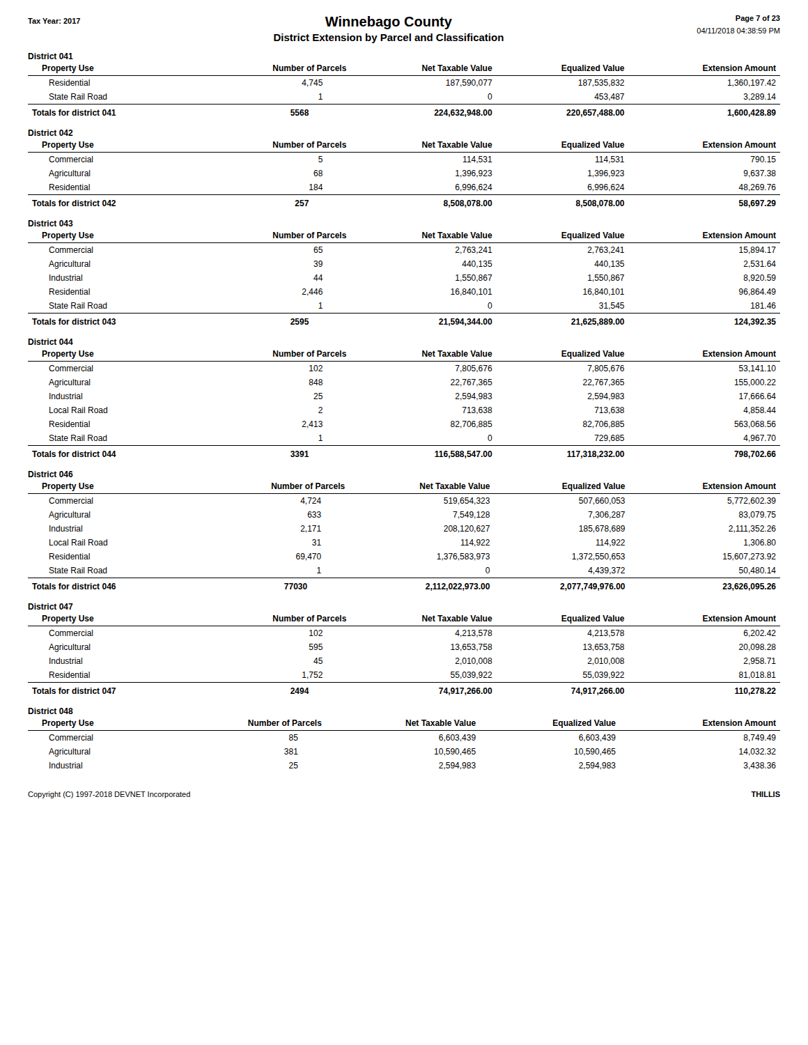Tax Year: 2017
Winnebago County
District Extension by Parcel and Classification
Page 7 of 23
04/11/2018 04:38:59 PM
District 041
| Property Use | Number of Parcels | Net Taxable Value | Equalized Value | Extension Amount |
| --- | --- | --- | --- | --- |
| Residential | 4,745 | 187,590,077 | 187,535,832 | 1,360,197.42 |
| State Rail Road | 1 | 0 | 453,487 | 3,289.14 |
| Totals for district 041 | 5568 | 224,632,948.00 | 220,657,488.00 | 1,600,428.89 |
District 042
| Property Use | Number of Parcels | Net Taxable Value | Equalized Value | Extension Amount |
| --- | --- | --- | --- | --- |
| Commercial | 5 | 114,531 | 114,531 | 790.15 |
| Agricultural | 68 | 1,396,923 | 1,396,923 | 9,637.38 |
| Residential | 184 | 6,996,624 | 6,996,624 | 48,269.76 |
| Totals for district 042 | 257 | 8,508,078.00 | 8,508,078.00 | 58,697.29 |
District 043
| Property Use | Number of Parcels | Net Taxable Value | Equalized Value | Extension Amount |
| --- | --- | --- | --- | --- |
| Commercial | 65 | 2,763,241 | 2,763,241 | 15,894.17 |
| Agricultural | 39 | 440,135 | 440,135 | 2,531.64 |
| Industrial | 44 | 1,550,867 | 1,550,867 | 8,920.59 |
| Residential | 2,446 | 16,840,101 | 16,840,101 | 96,864.49 |
| State Rail Road | 1 | 0 | 31,545 | 181.46 |
| Totals for district 043 | 2595 | 21,594,344.00 | 21,625,889.00 | 124,392.35 |
District 044
| Property Use | Number of Parcels | Net Taxable Value | Equalized Value | Extension Amount |
| --- | --- | --- | --- | --- |
| Commercial | 102 | 7,805,676 | 7,805,676 | 53,141.10 |
| Agricultural | 848 | 22,767,365 | 22,767,365 | 155,000.22 |
| Industrial | 25 | 2,594,983 | 2,594,983 | 17,666.64 |
| Local Rail Road | 2 | 713,638 | 713,638 | 4,858.44 |
| Residential | 2,413 | 82,706,885 | 82,706,885 | 563,068.56 |
| State Rail Road | 1 | 0 | 729,685 | 4,967.70 |
| Totals for district 044 | 3391 | 116,588,547.00 | 117,318,232.00 | 798,702.66 |
District 046
| Property Use | Number of Parcels | Net Taxable Value | Equalized Value | Extension Amount |
| --- | --- | --- | --- | --- |
| Commercial | 4,724 | 519,654,323 | 507,660,053 | 5,772,602.39 |
| Agricultural | 633 | 7,549,128 | 7,306,287 | 83,079.75 |
| Industrial | 2,171 | 208,120,627 | 185,678,689 | 2,111,352.26 |
| Local Rail Road | 31 | 114,922 | 114,922 | 1,306.80 |
| Residential | 69,470 | 1,376,583,973 | 1,372,550,653 | 15,607,273.92 |
| State Rail Road | 1 | 0 | 4,439,372 | 50,480.14 |
| Totals for district 046 | 77030 | 2,112,022,973.00 | 2,077,749,976.00 | 23,626,095.26 |
District 047
| Property Use | Number of Parcels | Net Taxable Value | Equalized Value | Extension Amount |
| --- | --- | --- | --- | --- |
| Commercial | 102 | 4,213,578 | 4,213,578 | 6,202.42 |
| Agricultural | 595 | 13,653,758 | 13,653,758 | 20,098.28 |
| Industrial | 45 | 2,010,008 | 2,010,008 | 2,958.71 |
| Residential | 1,752 | 55,039,922 | 55,039,922 | 81,018.81 |
| Totals for district 047 | 2494 | 74,917,266.00 | 74,917,266.00 | 110,278.22 |
District 048
| Property Use | Number of Parcels | Net Taxable Value | Equalized Value | Extension Amount |
| --- | --- | --- | --- | --- |
| Commercial | 85 | 6,603,439 | 6,603,439 | 8,749.49 |
| Agricultural | 381 | 10,590,465 | 10,590,465 | 14,032.32 |
| Industrial | 25 | 2,594,983 | 2,594,983 | 3,438.36 |
Copyright (C) 1997-2018 DEVNET Incorporated
THILLIS